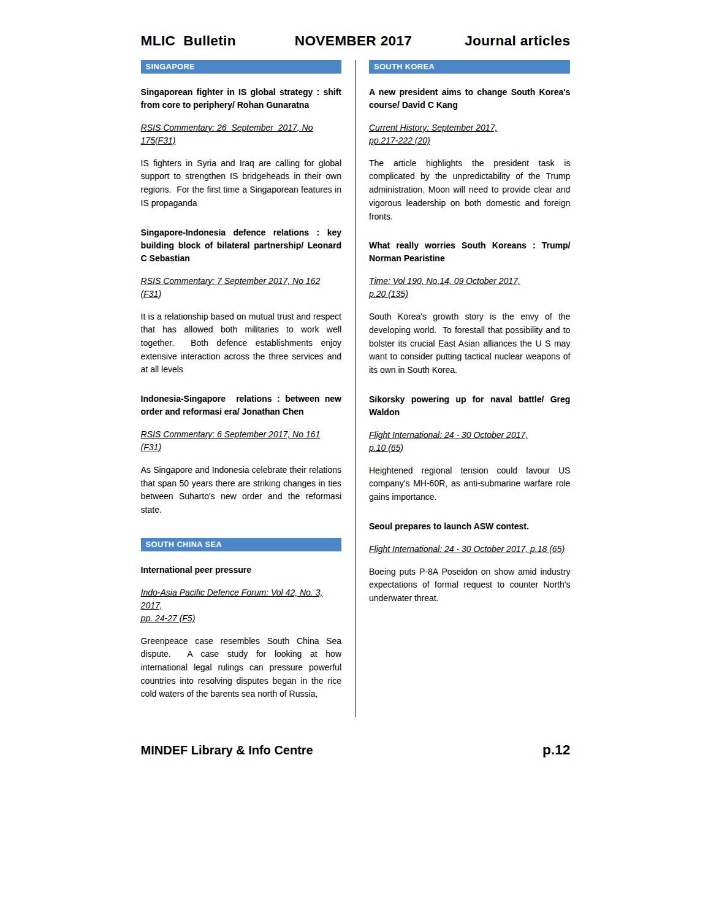MLIC Bulletin
NOVEMBER 2017
Journal articles
SINGAPORE
Singaporean fighter in IS global strategy : shift from core to periphery/ Rohan Gunaratna
RSIS Commentary: 26 September 2017, No 175(F31)
IS fighters in Syria and Iraq are calling for global support to strengthen IS bridgeheads in their own regions. For the first time a Singaporean features in IS propaganda
Singapore-Indonesia defence relations : key building block of bilateral partnership/ Leonard C Sebastian
RSIS Commentary: 7 September 2017, No 162 (F31)
It is a relationship based on mutual trust and respect that has allowed both militaries to work well together. Both defence establishments enjoy extensive interaction across the three services and at all levels
Indonesia-Singapore relations : between new order and reformasi era/ Jonathan Chen
RSIS Commentary: 6 September 2017, No 161 (F31)
As Singapore and Indonesia celebrate their relations that span 50 years there are striking changes in ties between Suharto's new order and the reformasi state.
SOUTH CHINA SEA
International peer pressure
Indo-Asia Pacific Defence Forum: Vol 42, No. 3, 2017, pp. 24-27 (F5)
Greenpeace case resembles South China Sea dispute. A case study for looking at how international legal rulings can pressure powerful countries into resolving disputes began in the rice cold waters of the barents sea north of Russia,
SOUTH KOREA
A new president aims to change South Korea's course/ David C Kang
Current History: September 2017, pp.217-222 (20)
The article highlights the president task is complicated by the unpredictability of the Trump administration. Moon will need to provide clear and vigorous leadership on both domestic and foreign fronts.
What really worries South Koreans : Trump/ Norman Pearistine
Time: Vol 190, No.14, 09 October 2017, p.20 (135)
South Korea's growth story is the envy of the developing world. To forestall that possibility and to bolster its crucial East Asian alliances the U S may want to consider putting tactical nuclear weapons of its own in South Korea.
Sikorsky powering up for naval battle/ Greg Waldon
Flight International: 24 - 30 October 2017, p.10 (65)
Heightened regional tension could favour US company's MH-60R, as anti-submarine warfare role gains importance.
Seoul prepares to launch ASW contest.
Flight International: 24 - 30 October 2017, p.18 (65)
Boeing puts P-8A Poseidon on show amid industry expectations of formal request to counter North's underwater threat.
MINDEF Library & Info Centre
p.12